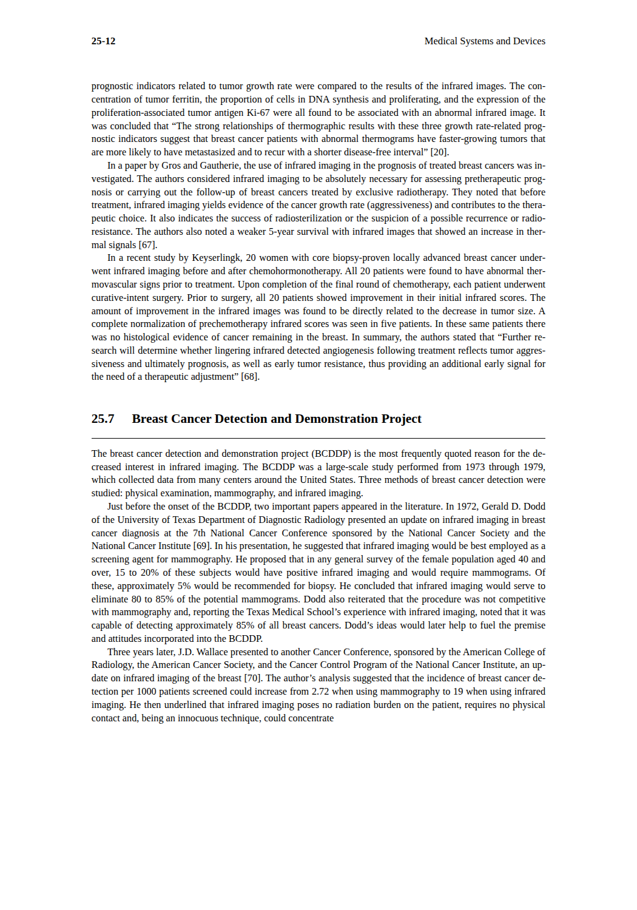25-12 Medical Systems and Devices
prognostic indicators related to tumor growth rate were compared to the results of the infrared images. The concentration of tumor ferritin, the proportion of cells in DNA synthesis and proliferating, and the expression of the proliferation-associated tumor antigen Ki-67 were all found to be associated with an abnormal infrared image. It was concluded that “The strong relationships of thermographic results with these three growth rate-related prognostic indicators suggest that breast cancer patients with abnormal thermograms have faster-growing tumors that are more likely to have metastasized and to recur with a shorter disease-free interval” [20].
In a paper by Gros and Gautherie, the use of infrared imaging in the prognosis of treated breast cancers was investigated. The authors considered infrared imaging to be absolutely necessary for assessing pretherapeutic prognosis or carrying out the follow-up of breast cancers treated by exclusive radiotherapy. They noted that before treatment, infrared imaging yields evidence of the cancer growth rate (aggressiveness) and contributes to the therapeutic choice. It also indicates the success of radiosterilization or the suspicion of a possible recurrence or radio-resistance. The authors also noted a weaker 5-year survival with infrared images that showed an increase in thermal signals [67].
In a recent study by Keyserlingk, 20 women with core biopsy-proven locally advanced breast cancer underwent infrared imaging before and after chemohormonotherapy. All 20 patients were found to have abnormal thermovascular signs prior to treatment. Upon completion of the final round of chemotherapy, each patient underwent curative-intent surgery. Prior to surgery, all 20 patients showed improvement in their initial infrared scores. The amount of improvement in the infrared images was found to be directly related to the decrease in tumor size. A complete normalization of prechemotherapy infrared scores was seen in five patients. In these same patients there was no histological evidence of cancer remaining in the breast. In summary, the authors stated that “Further research will determine whether lingering infrared detected angiogenesis following treatment reflects tumor aggressiveness and ultimately prognosis, as well as early tumor resistance, thus providing an additional early signal for the need of a therapeutic adjustment” [68].
25.7 Breast Cancer Detection and Demonstration Project
The breast cancer detection and demonstration project (BCDDP) is the most frequently quoted reason for the decreased interest in infrared imaging. The BCDDP was a large-scale study performed from 1973 through 1979, which collected data from many centers around the United States. Three methods of breast cancer detection were studied: physical examination, mammography, and infrared imaging.
Just before the onset of the BCDDP, two important papers appeared in the literature. In 1972, Gerald D. Dodd of the University of Texas Department of Diagnostic Radiology presented an update on infrared imaging in breast cancer diagnosis at the 7th National Cancer Conference sponsored by the National Cancer Society and the National Cancer Institute [69]. In his presentation, he suggested that infrared imaging would be best employed as a screening agent for mammography. He proposed that in any general survey of the female population aged 40 and over, 15 to 20% of these subjects would have positive infrared imaging and would require mammograms. Of these, approximately 5% would be recommended for biopsy. He concluded that infrared imaging would serve to eliminate 80 to 85% of the potential mammograms. Dodd also reiterated that the procedure was not competitive with mammography and, reporting the Texas Medical School’s experience with infrared imaging, noted that it was capable of detecting approximately 85% of all breast cancers. Dodd’s ideas would later help to fuel the premise and attitudes incorporated into the BCDDP.
Three years later, J.D. Wallace presented to another Cancer Conference, sponsored by the American College of Radiology, the American Cancer Society, and the Cancer Control Program of the National Cancer Institute, an update on infrared imaging of the breast [70]. The author’s analysis suggested that the incidence of breast cancer detection per 1000 patients screened could increase from 2.72 when using mammography to 19 when using infrared imaging. He then underlined that infrared imaging poses no radiation burden on the patient, requires no physical contact and, being an innocuous technique, could concentrate